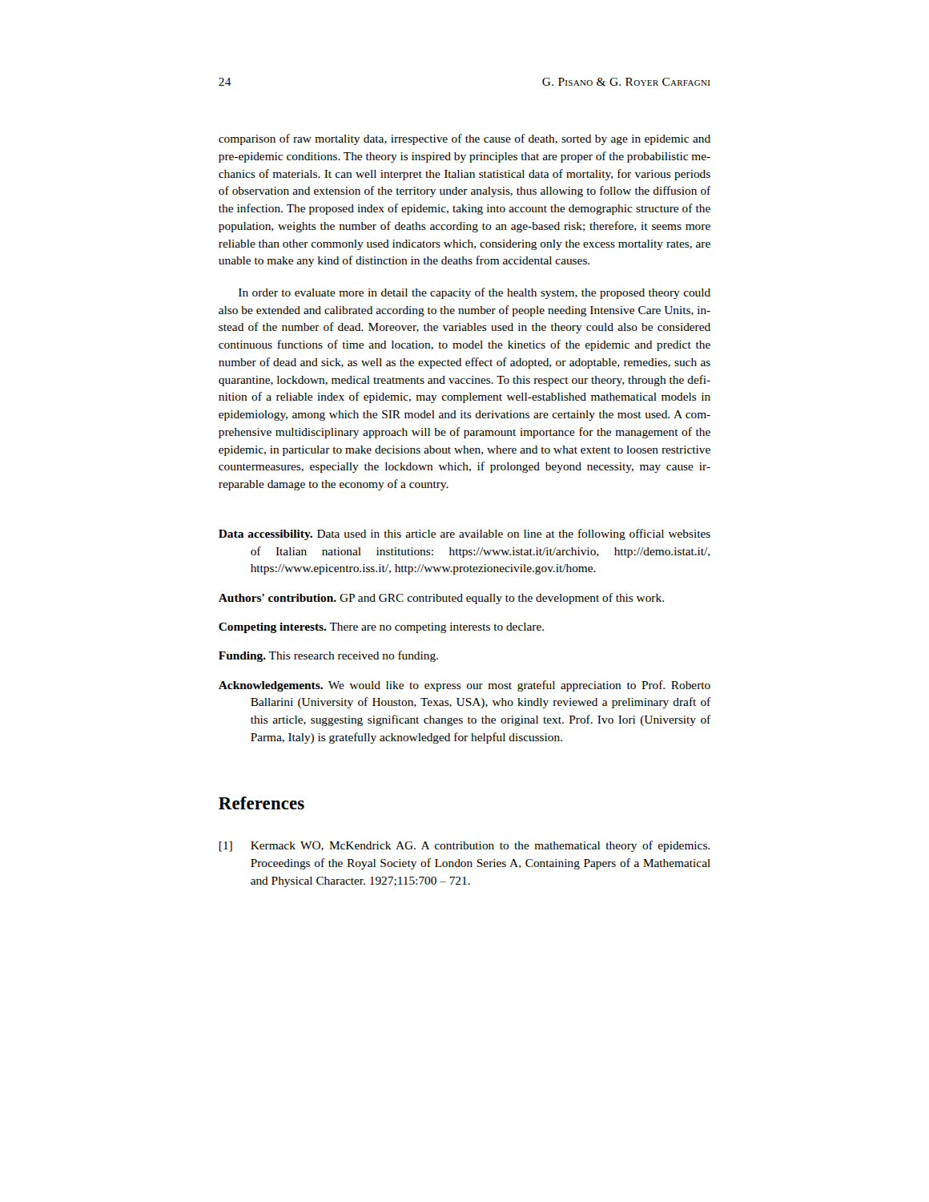24 G. Pisano & G. Royer Carfagni
comparison of raw mortality data, irrespective of the cause of death, sorted by age in epidemic and pre-epidemic conditions. The theory is inspired by principles that are proper of the probabilistic mechanics of materials. It can well interpret the Italian statistical data of mortality, for various periods of observation and extension of the territory under analysis, thus allowing to follow the diffusion of the infection. The proposed index of epidemic, taking into account the demographic structure of the population, weights the number of deaths according to an age-based risk; therefore, it seems more reliable than other commonly used indicators which, considering only the excess mortality rates, are unable to make any kind of distinction in the deaths from accidental causes.
In order to evaluate more in detail the capacity of the health system, the proposed theory could also be extended and calibrated according to the number of people needing Intensive Care Units, instead of the number of dead. Moreover, the variables used in the theory could also be considered continuous functions of time and location, to model the kinetics of the epidemic and predict the number of dead and sick, as well as the expected effect of adopted, or adoptable, remedies, such as quarantine, lockdown, medical treatments and vaccines. To this respect our theory, through the definition of a reliable index of epidemic, may complement well-established mathematical models in epidemiology, among which the SIR model and its derivations are certainly the most used. A comprehensive multidisciplinary approach will be of paramount importance for the management of the epidemic, in particular to make decisions about when, where and to what extent to loosen restrictive countermeasures, especially the lockdown which, if prolonged beyond necessity, may cause irreparable damage to the economy of a country.
Data accessibility. Data used in this article are available on line at the following official websites of Italian national institutions: https://www.istat.it/it/archivio, http://demo.istat.it/, https://www.epicentro.iss.it/, http://www.protezionecivile.gov.it/home.
Authors' contribution. GP and GRC contributed equally to the development of this work.
Competing interests. There are no competing interests to declare.
Funding. This research received no funding.
Acknowledgements. We would like to express our most grateful appreciation to Prof. Roberto Ballarini (University of Houston, Texas, USA), who kindly reviewed a preliminary draft of this article, suggesting significant changes to the original text. Prof. Ivo Iori (University of Parma, Italy) is gratefully acknowledged for helpful discussion.
References
[1] Kermack WO, McKendrick AG. A contribution to the mathematical theory of epidemics. Proceedings of the Royal Society of London Series A, Containing Papers of a Mathematical and Physical Character. 1927;115:700 – 721.